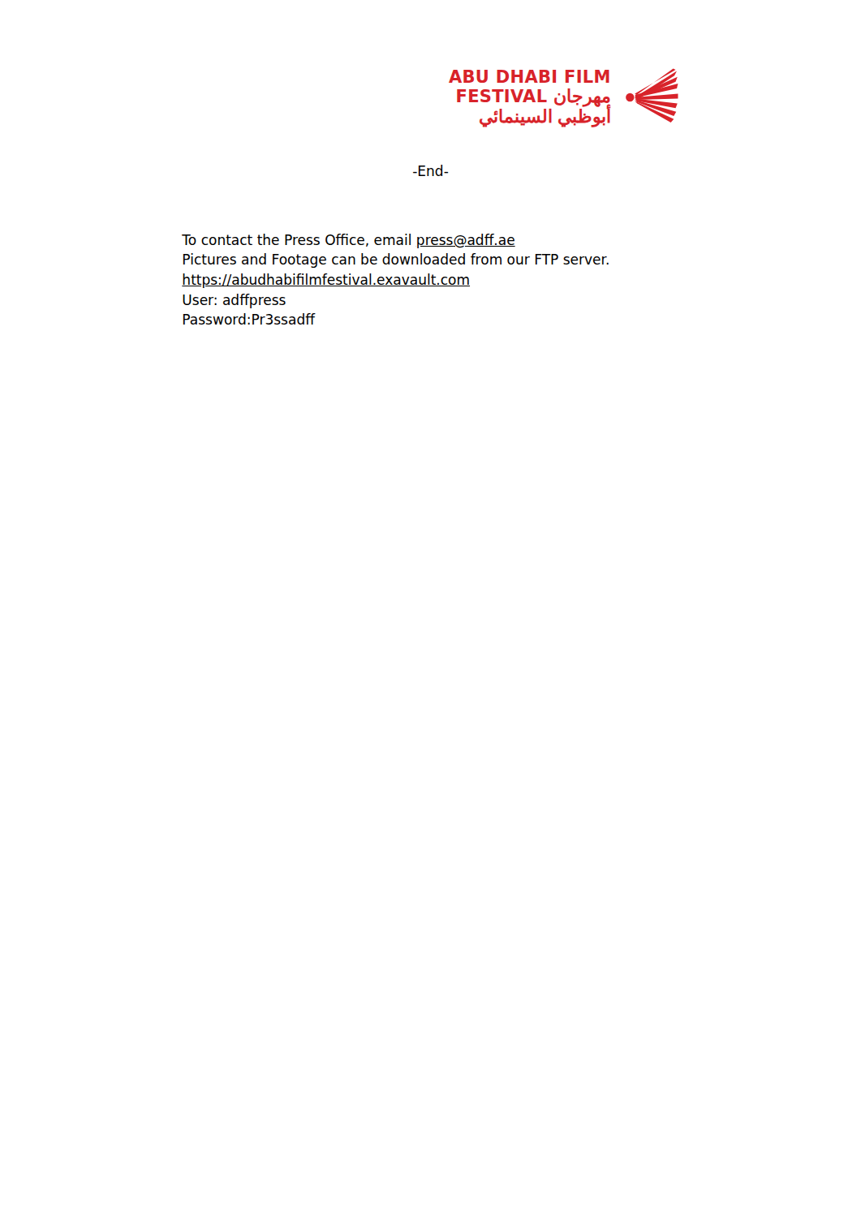ABU DHABI FILM
مهرجان FESTIVAL
أبوظبي السينمائي
-End-
To contact the Press Office, email press@adff.ae
Pictures and Footage can be downloaded from our FTP server.
https://abudhabifilmfestival.exavault.com
User: adffpress
Password:Pr3ssadff